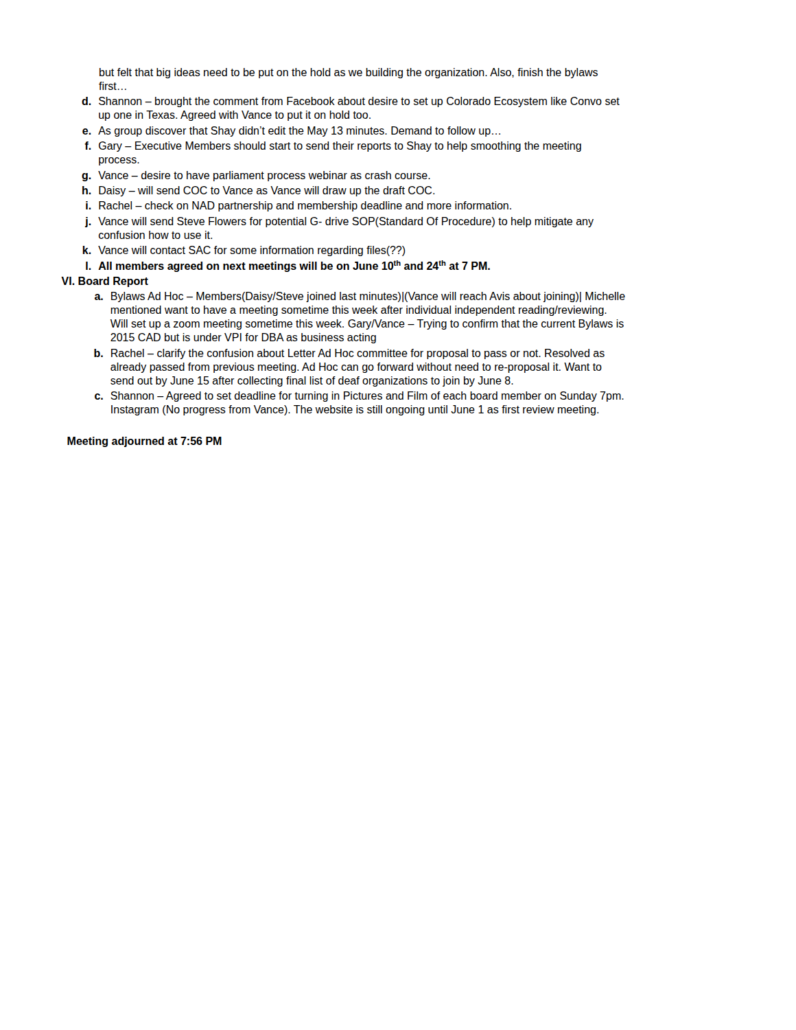but felt that big ideas need to be put on the hold as we building the organization. Also, finish the bylaws first…
Shannon – brought the comment from Facebook about desire to set up Colorado Ecosystem like Convo set up one in Texas. Agreed with Vance to put it on hold too.
As group discover that Shay didn’t edit the May 13 minutes. Demand to follow up…
Gary – Executive Members should start to send their reports to Shay to help smoothing the meeting process.
Vance – desire to have parliament process webinar as crash course.
Daisy – will send COC to Vance as Vance will draw up the draft COC.
Rachel – check on NAD partnership and membership deadline and more information.
Vance will send Steve Flowers for potential G- drive SOP(Standard Of Procedure) to help mitigate any confusion how to use it.
Vance will contact SAC for some information regarding files(??)
All members agreed on next meetings will be on June 10th and 24th at 7 PM.
Board Report
Bylaws Ad Hoc – Members(Daisy/Steve joined last minutes)|(Vance will reach Avis about joining)| Michelle mentioned want to have a meeting sometime this week after individual independent reading/reviewing. Will set up a zoom meeting sometime this week. Gary/Vance – Trying to confirm that the current Bylaws is 2015 CAD but is under VPI for DBA as business acting
Rachel – clarify the confusion about Letter Ad Hoc committee for proposal to pass or not. Resolved as already passed from previous meeting. Ad Hoc can go forward without need to re-proposal it. Want to send out by June 15 after collecting final list of deaf organizations to join by June 8.
Shannon – Agreed to set deadline for turning in Pictures and Film of each board member on Sunday 7pm. Instagram (No progress from Vance). The website is still ongoing until June 1 as first review meeting.
Meeting adjourned at 7:56 PM